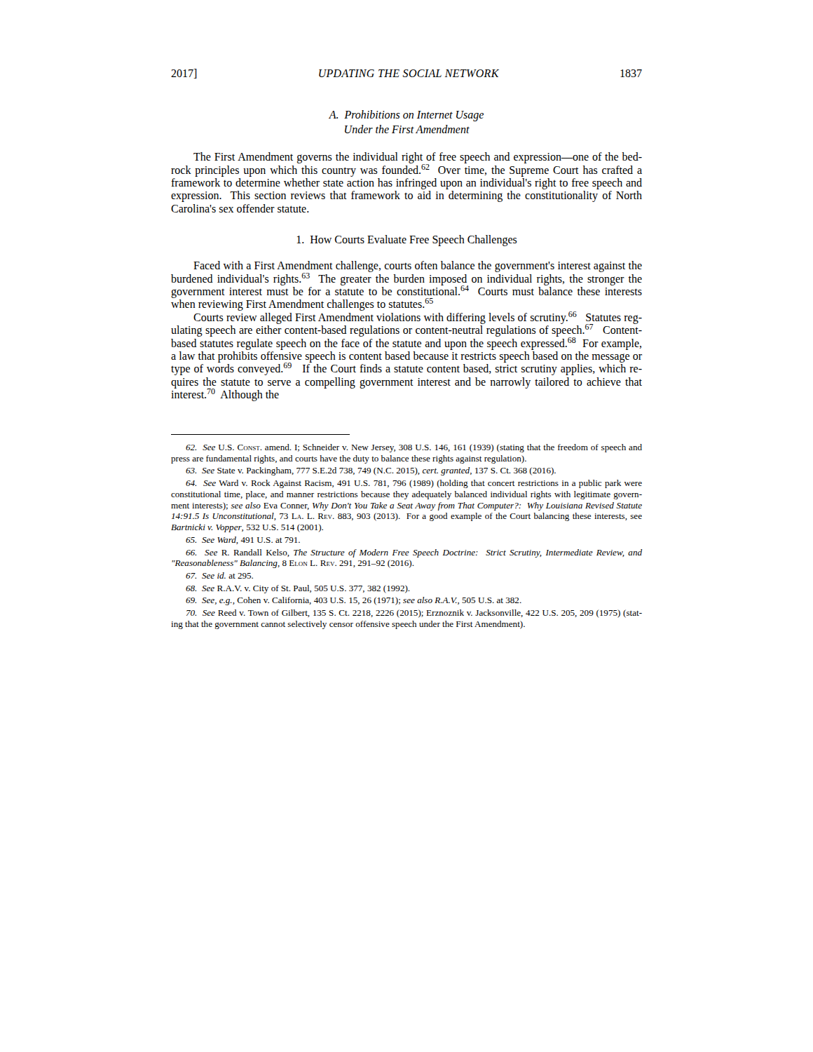2017] Updating the Social Network 1837
A. Prohibitions on Internet Usage
Under the First Amendment
The First Amendment governs the individual right of free speech and expression—one of the bedrock principles upon which this country was founded.62 Over time, the Supreme Court has crafted a framework to determine whether state action has infringed upon an individual's right to free speech and expression. This section reviews that framework to aid in determining the constitutionality of North Carolina's sex offender statute.
1. How Courts Evaluate Free Speech Challenges
Faced with a First Amendment challenge, courts often balance the government's interest against the burdened individual's rights.63 The greater the burden imposed on individual rights, the stronger the government interest must be for a statute to be constitutional.64 Courts must balance these interests when reviewing First Amendment challenges to statutes.65
Courts review alleged First Amendment violations with differing levels of scrutiny.66 Statutes regulating speech are either content-based regulations or content-neutral regulations of speech.67 Content-based statutes regulate speech on the face of the statute and upon the speech expressed.68 For example, a law that prohibits offensive speech is content based because it restricts speech based on the message or type of words conveyed.69 If the Court finds a statute content based, strict scrutiny applies, which requires the statute to serve a compelling government interest and be narrowly tailored to achieve that interest.70 Although the
62. See U.S. Const. amend. I; Schneider v. New Jersey, 308 U.S. 146, 161 (1939) (stating that the freedom of speech and press are fundamental rights, and courts have the duty to balance these rights against regulation).
63. See State v. Packingham, 777 S.E.2d 738, 749 (N.C. 2015), cert. granted, 137 S. Ct. 368 (2016).
64. See Ward v. Rock Against Racism, 491 U.S. 781, 796 (1989) (holding that concert restrictions in a public park were constitutional time, place, and manner restrictions because they adequately balanced individual rights with legitimate government interests); see also Eva Conner, Why Don't You Take a Seat Away from That Computer?: Why Louisiana Revised Statute 14:91.5 Is Unconstitutional, 73 La. L. Rev. 883, 903 (2013). For a good example of the Court balancing these interests, see Bartnicki v. Vopper, 532 U.S. 514 (2001).
65. See Ward, 491 U.S. at 791.
66. See R. Randall Kelso, The Structure of Modern Free Speech Doctrine: Strict Scrutiny, Intermediate Review, and "Reasonableness" Balancing, 8 Elon L. Rev. 291, 291–92 (2016).
67. See id. at 295.
68. See R.A.V. v. City of St. Paul, 505 U.S. 377, 382 (1992).
69. See, e.g., Cohen v. California, 403 U.S. 15, 26 (1971); see also R.A.V., 505 U.S. at 382.
70. See Reed v. Town of Gilbert, 135 S. Ct. 2218, 2226 (2015); Erznoznik v. Jacksonville, 422 U.S. 205, 209 (1975) (stating that the government cannot selectively censor offensive speech under the First Amendment).